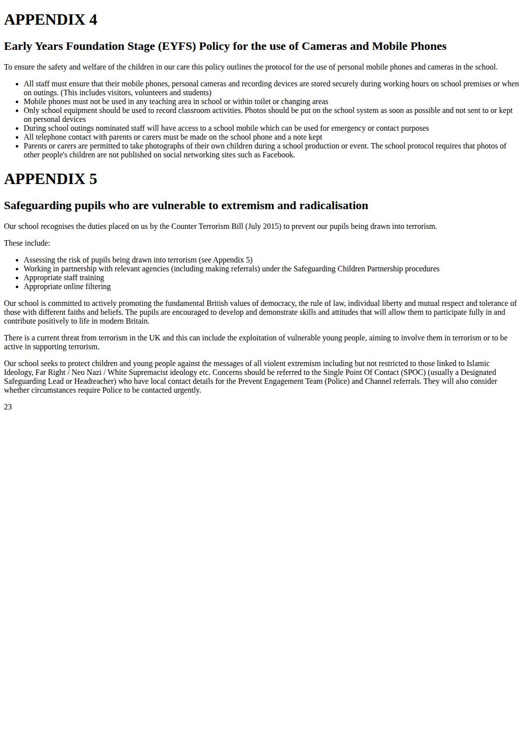APPENDIX 4
Early Years Foundation Stage (EYFS) Policy for the use of Cameras and Mobile Phones
To ensure the safety and welfare of the children in our care this policy outlines the protocol for the use of personal mobile phones and cameras in the school.
All staff must ensure that their mobile phones, personal cameras and recording devices are stored securely during working hours on school premises or when on outings. (This includes visitors, volunteers and students)
Mobile phones must not be used in any teaching area in school or within toilet or changing areas
Only school equipment should be used to record classroom activities. Photos should be put on the school system as soon as possible and not sent to or kept on personal devices
During school outings nominated staff will have access to a school mobile which can be used for emergency or contact purposes
All telephone contact with parents or carers must be made on the school phone and a note kept
Parents or carers are permitted to take photographs of their own children during a school production or event. The school protocol requires that photos of other people's children are not published on social networking sites such as Facebook.
APPENDIX 5
Safeguarding pupils who are vulnerable to extremism and radicalisation
Our school recognises the duties placed on us by the Counter Terrorism Bill (July 2015) to prevent our pupils being drawn into terrorism.
These include:
Assessing the risk of pupils being drawn into terrorism (see Appendix 5)
Working in partnership with relevant agencies (including making referrals) under the Safeguarding Children Partnership procedures
Appropriate staff training
Appropriate online filtering
Our school is committed to actively promoting the fundamental British values of democracy, the rule of law, individual liberty and mutual respect and tolerance of those with different faiths and beliefs. The pupils are encouraged to develop and demonstrate skills and attitudes that will allow them to participate fully in and contribute positively to life in modern Britain.
There is a current threat from terrorism in the UK and this can include the exploitation of vulnerable young people, aiming to involve them in terrorism or to be active in supporting terrorism.
Our school seeks to protect children and young people against the messages of all violent extremism including but not restricted to those linked to Islamic Ideology, Far Right / Neo Nazi / White Supremacist ideology etc. Concerns should be referred to the Single Point Of Contact (SPOC) (usually a Designated Safeguarding Lead or Headteacher) who have local contact details for the Prevent Engagement Team (Police) and Channel referrals. They will also consider whether circumstances require Police to be contacted urgently.
23